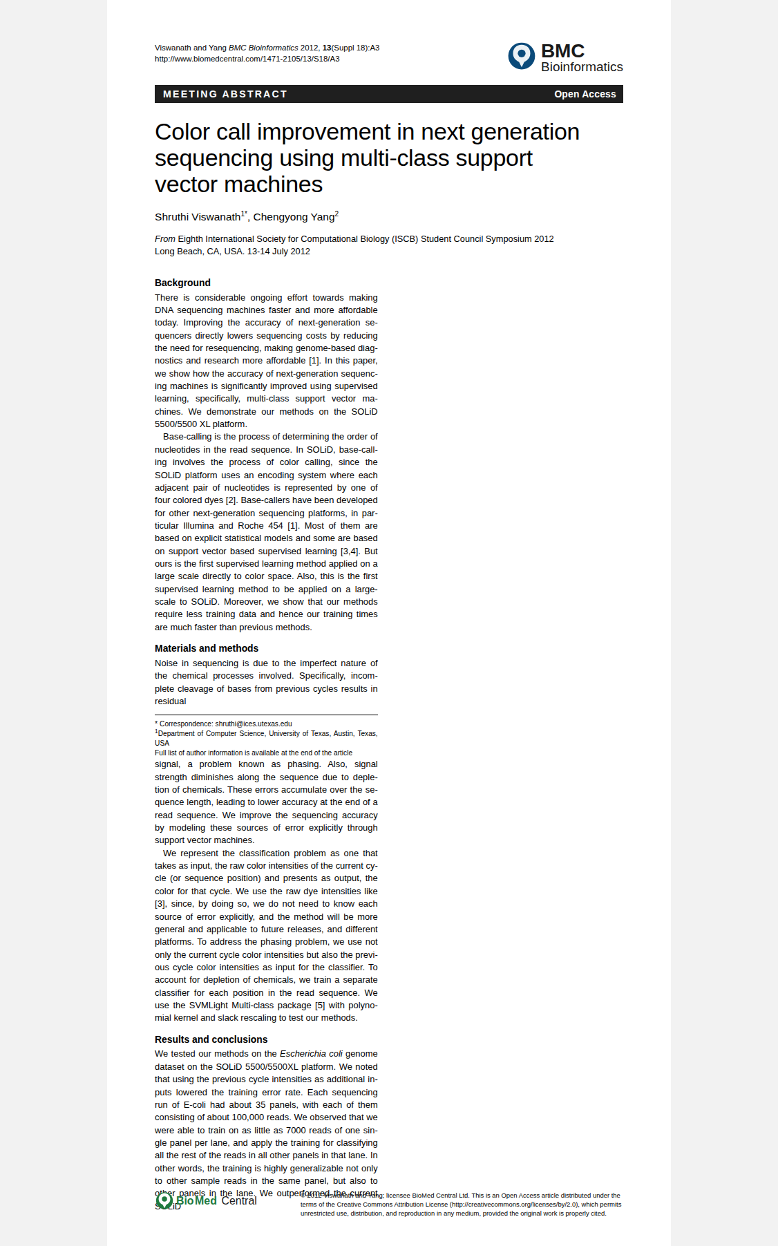Viswanath and Yang BMC Bioinformatics 2012, 13(Suppl 18):A3
http://www.biomedcentral.com/1471-2105/13/S18/A3
BMC Bioinformatics
Meeting abstract
Open Access
Color call improvement in next generation sequencing using multi-class support vector machines
Shruthi Viswanath1*, Chengyong Yang2
From Eighth International Society for Computational Biology (ISCB) Student Council Symposium 2012
Long Beach, CA, USA. 13-14 July 2012
Background
There is considerable ongoing effort towards making DNA sequencing machines faster and more affordable today. Improving the accuracy of next-generation sequencers directly lowers sequencing costs by reducing the need for resequencing, making genome-based diagnostics and research more affordable [1]. In this paper, we show how the accuracy of next-generation sequencing machines is significantly improved using supervised learning, specifically, multi-class support vector machines. We demonstrate our methods on the SOLiD 5500/5500 XL platform.
Base-calling is the process of determining the order of nucleotides in the read sequence. In SOLiD, base-calling involves the process of color calling, since the SOLiD platform uses an encoding system where each adjacent pair of nucleotides is represented by one of four colored dyes [2]. Base-callers have been developed for other next-generation sequencing platforms, in particular Illumina and Roche 454 [1]. Most of them are based on explicit statistical models and some are based on support vector based supervised learning [3,4]. But ours is the first supervised learning method applied on a large scale directly to color space. Also, this is the first supervised learning method to be applied on a large-scale to SOLiD. Moreover, we show that our methods require less training data and hence our training times are much faster than previous methods.
Materials and methods
Noise in sequencing is due to the imperfect nature of the chemical processes involved. Specifically, incomplete cleavage of bases from previous cycles results in residual
* Correspondence: shruthi@ices.utexas.edu
1Department of Computer Science, University of Texas, Austin, Texas, USA
Full list of author information is available at the end of the article
signal, a problem known as phasing. Also, signal strength diminishes along the sequence due to depletion of chemicals. These errors accumulate over the sequence length, leading to lower accuracy at the end of a read sequence. We improve the sequencing accuracy by modeling these sources of error explicitly through support vector machines.
We represent the classification problem as one that takes as input, the raw color intensities of the current cycle (or sequence position) and presents as output, the color for that cycle. We use the raw dye intensities like [3], since, by doing so, we do not need to know each source of error explicitly, and the method will be more general and applicable to future releases, and different platforms. To address the phasing problem, we use not only the current cycle color intensities but also the previous cycle color intensities as input for the classifier. To account for depletion of chemicals, we train a separate classifier for each position in the read sequence. We use the SVMLight Multi-class package [5] with polynomial kernel and slack rescaling to test our methods.
Results and conclusions
We tested our methods on the Escherichia coli genome dataset on the SOLiD 5500/5500XL platform. We noted that using the previous cycle intensities as additional inputs lowered the training error rate. Each sequencing run of E-coli had about 35 panels, with each of them consisting of about 100,000 reads. We observed that we were able to train on as little as 7000 reads of one single panel per lane, and apply the training for classifying all the rest of the reads in all other panels in that lane. In other words, the training is highly generalizable not only to other sample reads in the same panel, but also to other panels in the lane. We outperformed the current SOLiD
Bio Med Central
© 2012 Viswanath and Yang; licensee BioMed Central Ltd. This is an Open Access article distributed under the terms of the Creative Commons Attribution License (http://creativecommons.org/licenses/by/2.0), which permits unrestricted use, distribution, and reproduction in any medium, provided the original work is properly cited.